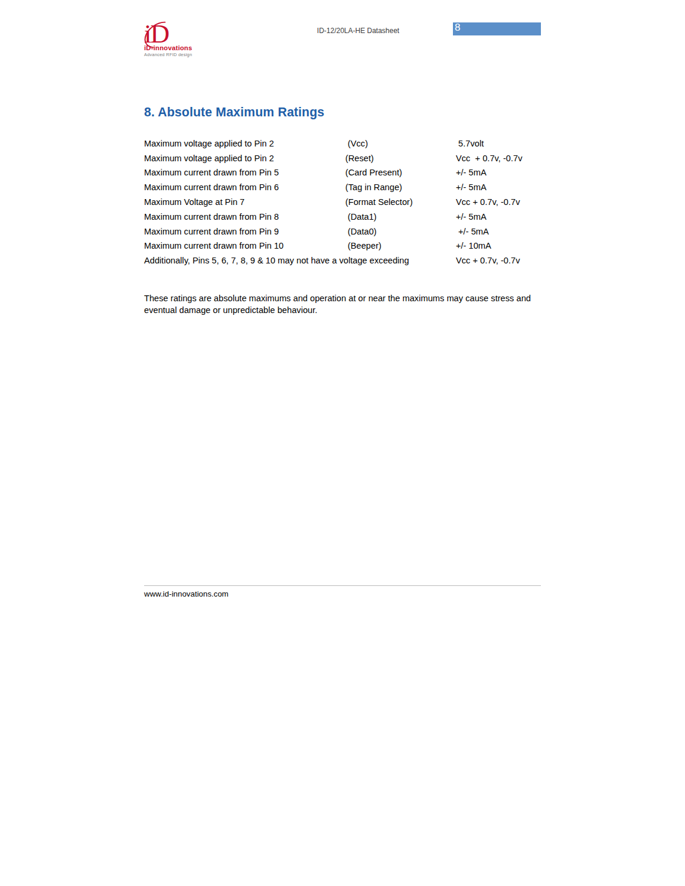iD
iD-innovations
Advanced RFID design
ID-12/20LA-HE Datasheet 8.11.2019
8
8. Absolute Maximum Ratings
| Maximum voltage applied to Pin 2 | (Vcc) | 5.7volt |
| Maximum voltage applied to Pin 2 | (Reset) | Vcc + 0.7v, -0.7v |
| Maximum current drawn from Pin 5 | (Card Present) | +/- 5mA |
| Maximum current drawn from Pin 6 | (Tag in Range) | +/- 5mA |
| Maximum Voltage at Pin 7 | (Format Selector) | Vcc + 0.7v, -0.7v |
| Maximum current drawn from Pin 8 | (Data1) | +/- 5mA |
| Maximum current drawn from Pin 9 | (Data0) | +/- 5mA |
| Maximum current drawn from Pin 10 | (Beeper) | +/- 10mA |
| Additionally, Pins 5, 6, 7, 8, 9 & 10 may not have a voltage exceeding | Vcc + 0.7v, -0.7v |
These ratings are absolute maximums and operation at or near the maximums may cause stress and eventual damage or unpredictable behaviour.
www.id-innovations.com